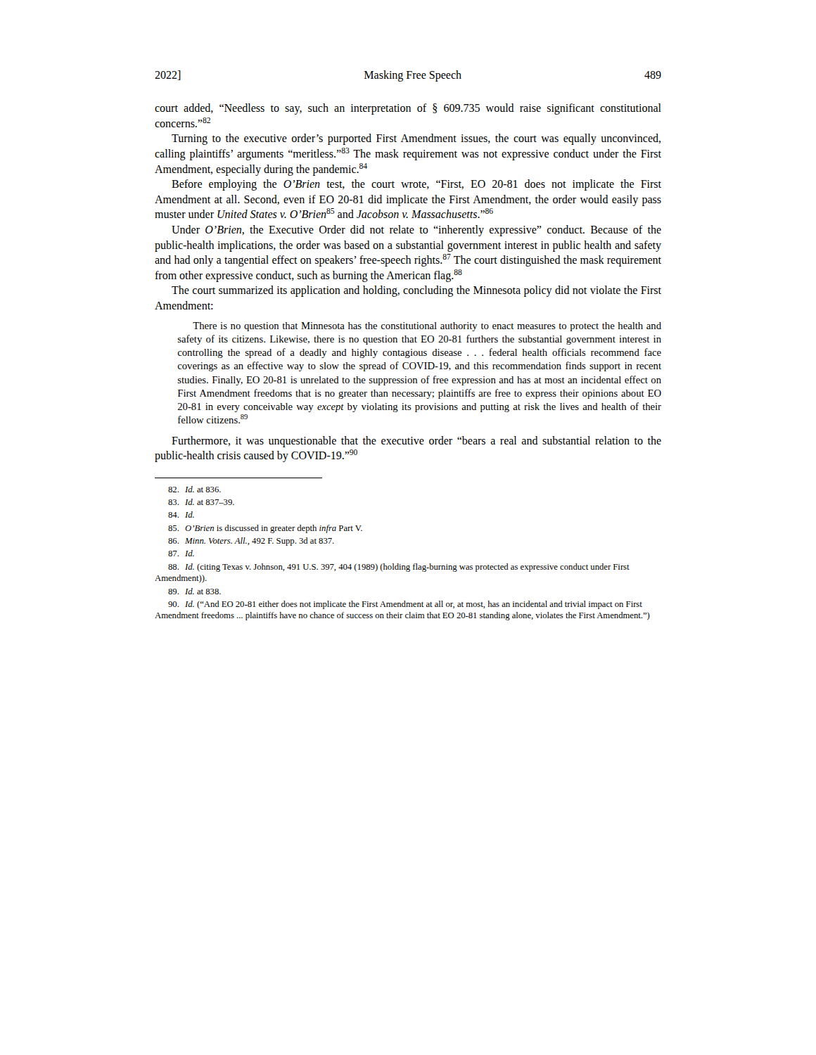2022] Masking Free Speech 489
court added, “Needless to say, such an interpretation of § 609.735 would raise significant constitutional concerns.”82
Turning to the executive order’s purported First Amendment issues, the court was equally unconvinced, calling plaintiffs’ arguments “meritless.”83 The mask requirement was not expressive conduct under the First Amendment, especially during the pandemic.84
Before employing the O’Brien test, the court wrote, “First, EO 20-81 does not implicate the First Amendment at all. Second, even if EO 20-81 did implicate the First Amendment, the order would easily pass muster under United States v. O’Brien85 and Jacobson v. Massachusetts.”86
Under O’Brien, the Executive Order did not relate to “inherently expressive” conduct. Because of the public-health implications, the order was based on a substantial government interest in public health and safety and had only a tangential effect on speakers’ free-speech rights.87 The court distinguished the mask requirement from other expressive conduct, such as burning the American flag.88
The court summarized its application and holding, concluding the Minnesota policy did not violate the First Amendment:
There is no question that Minnesota has the constitutional authority to enact measures to protect the health and safety of its citizens. Likewise, there is no question that EO 20-81 furthers the substantial government interest in controlling the spread of a deadly and highly contagious disease . . . federal health officials recommend face coverings as an effective way to slow the spread of COVID-19, and this recommendation finds support in recent studies. Finally, EO 20-81 is unrelated to the suppression of free expression and has at most an incidental effect on First Amendment freedoms that is no greater than necessary; plaintiffs are free to express their opinions about EO 20-81 in every conceivable way except by violating its provisions and putting at risk the lives and health of their fellow citizens.89
Furthermore, it was unquestionable that the executive order “bears a real and substantial relation to the public-health crisis caused by COVID-19.”90
82. Id. at 836.
83. Id. at 837–39.
84. Id.
85. O’Brien is discussed in greater depth infra Part V.
86. Minn. Voters. All., 492 F. Supp. 3d at 837.
87. Id.
88. Id. (citing Texas v. Johnson, 491 U.S. 397, 404 (1989) (holding flag-burning was protected as expressive conduct under First Amendment)).
89. Id. at 838.
90. Id. (“And EO 20-81 either does not implicate the First Amendment at all or, at most, has an incidental and trivial impact on First Amendment freedoms ... plaintiffs have no chance of success on their claim that EO 20-81 standing alone, violates the First Amendment.”)